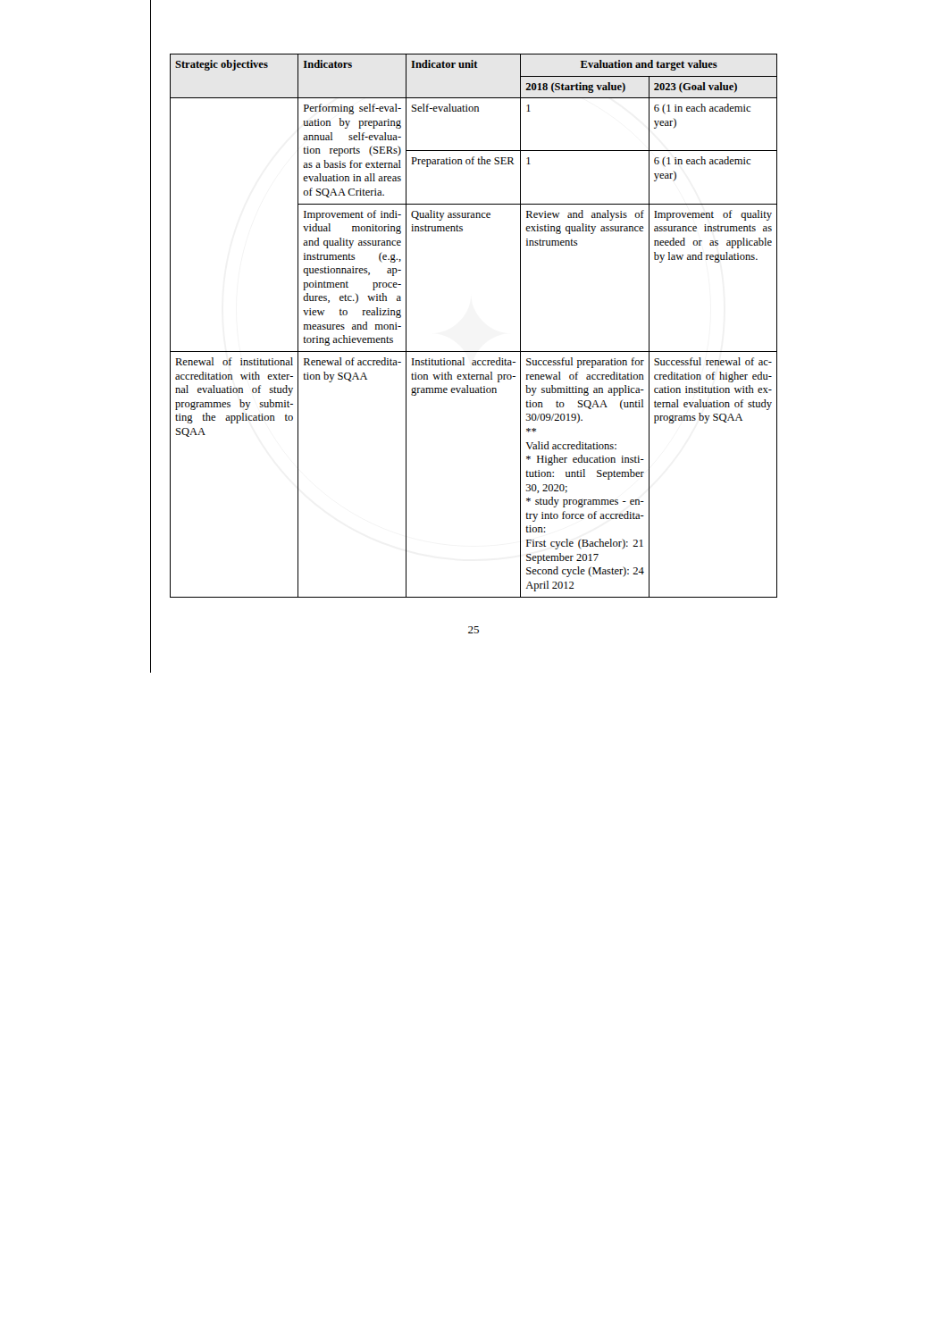✦
| Strategic objectives | Indicators | Indicator unit | Evaluation and target values |
| --- | --- | --- | --- |
| 2018 (Starting value) | 2023 (Goal value) |
| | Performing self-evaluation by preparing annual self-evaluation reports (SERs) as a basis for external evaluation in all areas of SQAA Criteria. | Self-evaluation | 1 | 6 (1 in each academic year) |
| Preparation of the SER | 1 | 6 (1 in each academic year) |
| Improvement of individual monitoring and quality assurance instruments (e.g., questionnaires, appointment procedures, etc.) with a view to realizing measures and monitoring achievements | Quality assurance instruments | Review and analysis of existing quality assurance instruments | Improvement of quality assurance instruments as needed or as applicable by law and regulations. |
| Renewal of institutional accreditation with external evaluation of study programmes by submitting the application to SQAA | Renewal of accreditation by SQAA | Institutional accreditation with external programme evaluation | Successful preparation for renewal of accreditation by submitting an application to SQAA (until 30/09/2019). ** Valid accreditations: * Higher education institution: until September 30, 2020; * study programmes - entry into force of accreditation: First cycle (Bachelor): 21 September 2017 Second cycle (Master): 24 April 2012 | Successful renewal of accreditation of higher education institution with external evaluation of study programs by SQAA |
25